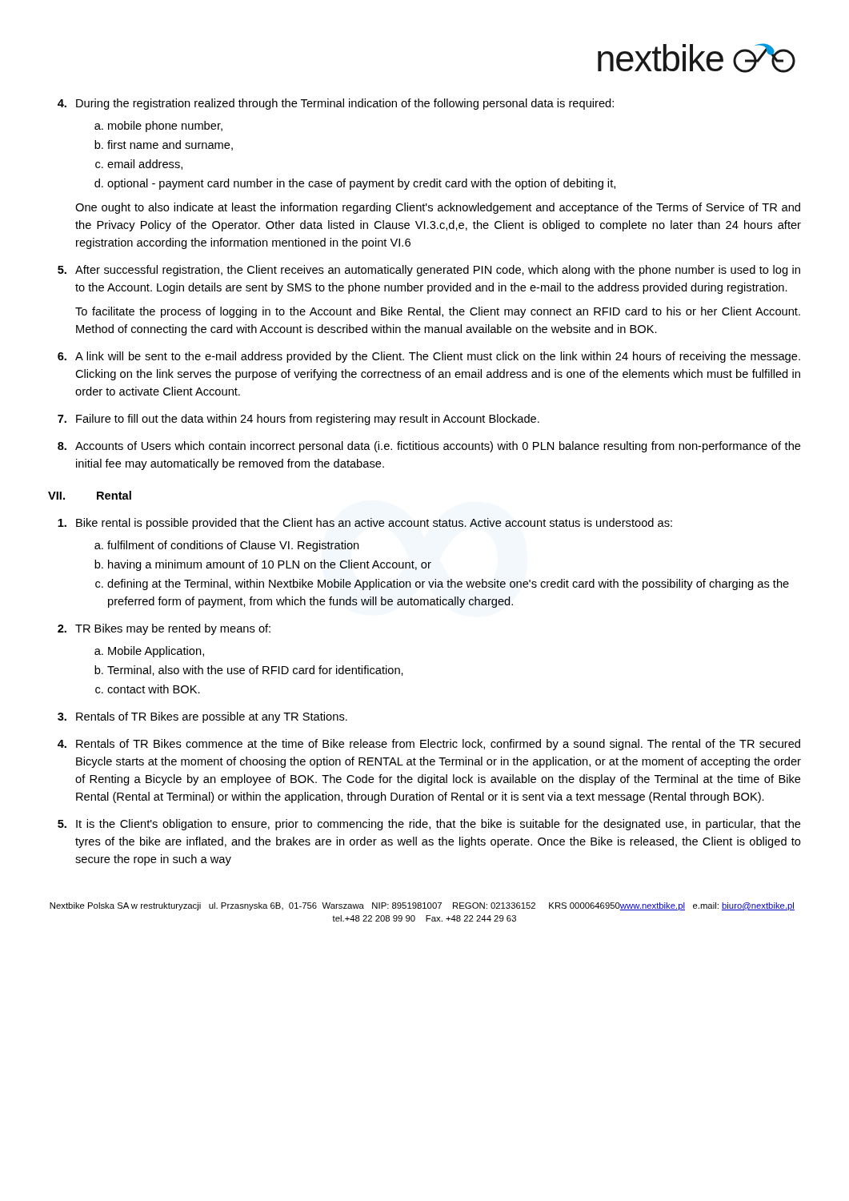∞
nextbike
During the registration realized through the Terminal indication of the following personal data is required:
mobile phone number,
first name and surname,
email address,
optional - payment card number in the case of payment by credit card with the option of debiting it,
One ought to also indicate at least the information regarding Client's acknowledgement and acceptance of the Terms of Service of TR and the Privacy Policy of the Operator. Other data listed in Clause VI.3.c,d,e, the Client is obliged to complete no later than 24 hours after registration according the information mentioned in the point VI.6
After successful registration, the Client receives an automatically generated PIN code, which along with the phone number is used to log in to the Account. Login details are sent by SMS to the phone number provided and in the e-mail to the address provided during registration.
To facilitate the process of logging in to the Account and Bike Rental, the Client may connect an RFID card to his or her Client Account. Method of connecting the card with Account is described within the manual available on the website and in BOK.
A link will be sent to the e-mail address provided by the Client. The Client must click on the link within 24 hours of receiving the message. Clicking on the link serves the purpose of verifying the correctness of an email address and is one of the elements which must be fulfilled in order to activate Client Account.
Failure to fill out the data within 24 hours from registering may result in Account Blockade.
Accounts of Users which contain incorrect personal data (i.e. fictitious accounts) with 0 PLN balance resulting from non-performance of the initial fee may automatically be removed from the database.
VII. Rental
Bike rental is possible provided that the Client has an active account status. Active account status is understood as:
fulfilment of conditions of Clause VI. Registration
having a minimum amount of 10 PLN on the Client Account, or
defining at the Terminal, within Nextbike Mobile Application or via the website one's credit card with the possibility of charging as the preferred form of payment, from which the funds will be automatically charged.
TR Bikes may be rented by means of:
Mobile Application,
Terminal, also with the use of RFID card for identification,
contact with BOK.
Rentals of TR Bikes are possible at any TR Stations.
Rentals of TR Bikes commence at the time of Bike release from Electric lock, confirmed by a sound signal. The rental of the TR secured Bicycle starts at the moment of choosing the option of RENTAL at the Terminal or in the application, or at the moment of accepting the order of Renting a Bicycle by an employee of BOK. The Code for the digital lock is available on the display of the Terminal at the time of Bike Rental (Rental at Terminal) or within the application, through Duration of Rental or it is sent via a text message (Rental through BOK).
It is the Client's obligation to ensure, prior to commencing the ride, that the bike is suitable for the designated use, in particular, that the tyres of the bike are inflated, and the brakes are in order as well as the lights operate. Once the Bike is released, the Client is obliged to secure the rope in such a way
Nextbike Polska SA w restrukturyzacji ul. Przasnyska 6B, 01-756 Warszawa NIP: 8951981007 REGON: 021336152 KRS 0000646950www.nextbike.pl e.mail: biuro@nextbike.pl tel.+48 22 208 99 90 Fax. +48 22 244 29 63